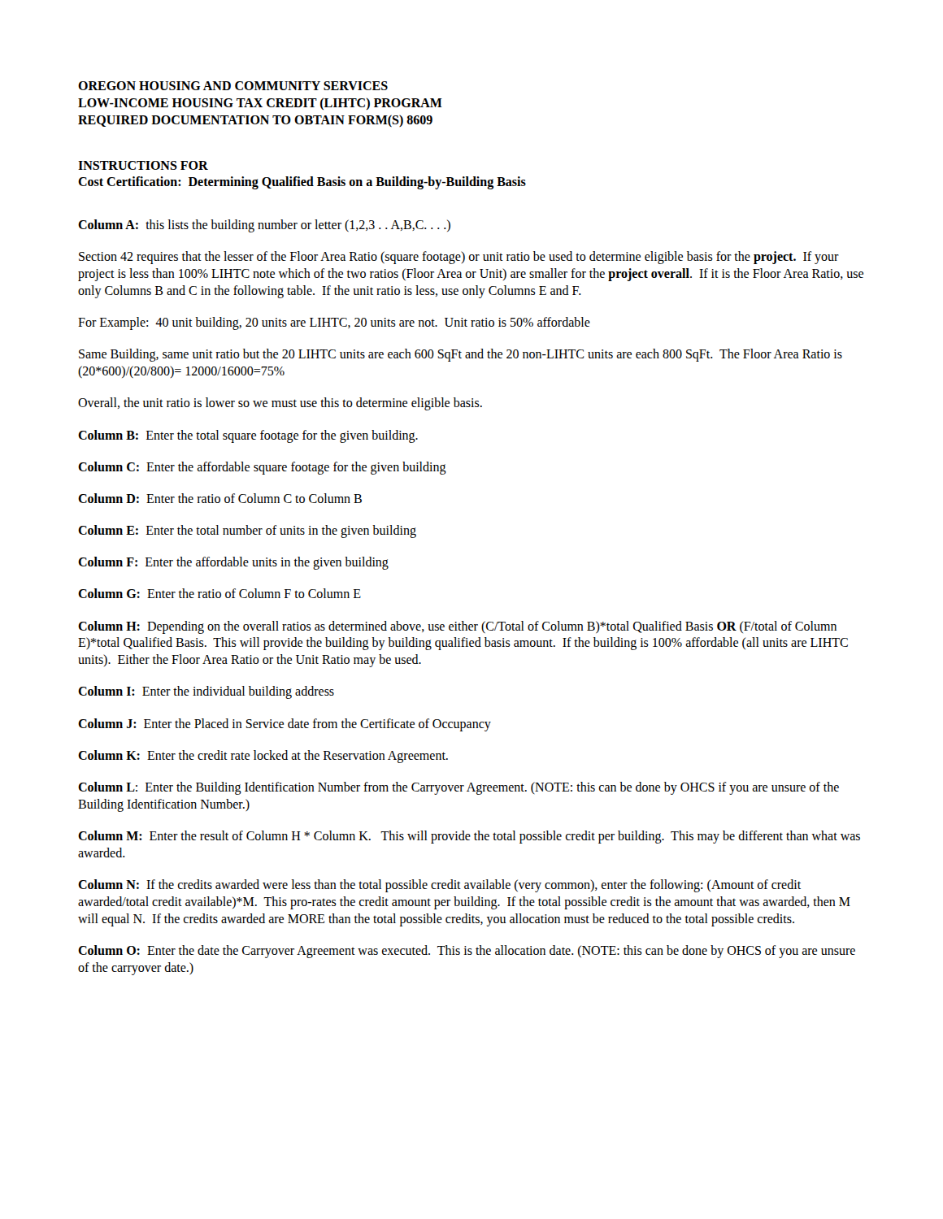OREGON HOUSING AND COMMUNITY SERVICES
LOW-INCOME HOUSING TAX CREDIT (LIHTC) PROGRAM
REQUIRED DOCUMENTATION TO OBTAIN FORM(S) 8609
INSTRUCTIONS FOR
Cost Certification: Determining Qualified Basis on a Building-by-Building Basis
Column A: this lists the building number or letter (1,2,3 . . A,B,C. . . .)
Section 42 requires that the lesser of the Floor Area Ratio (square footage) or unit ratio be used to determine eligible basis for the project. If your project is less than 100% LIHTC note which of the two ratios (Floor Area or Unit) are smaller for the project overall. If it is the Floor Area Ratio, use only Columns B and C in the following table. If the unit ratio is less, use only Columns E and F.
For Example: 40 unit building, 20 units are LIHTC, 20 units are not. Unit ratio is 50% affordable
Same Building, same unit ratio but the 20 LIHTC units are each 600 SqFt and the 20 non-LIHTC units are each 800 SqFt. The Floor Area Ratio is (20*600)/(20/800)= 12000/16000=75%
Overall, the unit ratio is lower so we must use this to determine eligible basis.
Column B: Enter the total square footage for the given building.
Column C: Enter the affordable square footage for the given building
Column D: Enter the ratio of Column C to Column B
Column E: Enter the total number of units in the given building
Column F: Enter the affordable units in the given building
Column G: Enter the ratio of Column F to Column E
Column H: Depending on the overall ratios as determined above, use either (C/Total of Column B)*total Qualified Basis OR (F/total of Column E)*total Qualified Basis. This will provide the building by building qualified basis amount. If the building is 100% affordable (all units are LIHTC units). Either the Floor Area Ratio or the Unit Ratio may be used.
Column I: Enter the individual building address
Column J: Enter the Placed in Service date from the Certificate of Occupancy
Column K: Enter the credit rate locked at the Reservation Agreement.
Column L: Enter the Building Identification Number from the Carryover Agreement. (NOTE: this can be done by OHCS if you are unsure of the Building Identification Number.)
Column M: Enter the result of Column H * Column K. This will provide the total possible credit per building. This may be different than what was awarded.
Column N: If the credits awarded were less than the total possible credit available (very common), enter the following: (Amount of credit awarded/total credit available)*M. This pro-rates the credit amount per building. If the total possible credit is the amount that was awarded, then M will equal N. If the credits awarded are MORE than the total possible credits, you allocation must be reduced to the total possible credits.
Column O: Enter the date the Carryover Agreement was executed. This is the allocation date. (NOTE: this can be done by OHCS of you are unsure of the carryover date.)